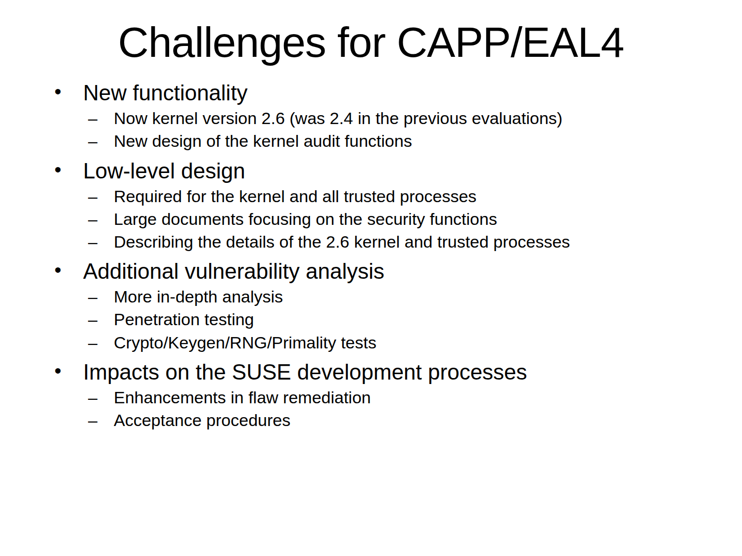Challenges for CAPP/EAL4
•New functionality
–Now kernel version 2.6 (was 2.4 in the previous evaluations)
–New design of the kernel audit functions
•Low-level design
–Required for the kernel and all trusted processes
–Large documents focusing on the security functions
–Describing the details of the 2.6 kernel and trusted processes
•Additional vulnerability analysis
–More in-depth analysis
–Penetration testing
–Crypto/Keygen/RNG/Primality tests
•Impacts on the SUSE development processes
–Enhancements in flaw remediation
–Acceptance procedures